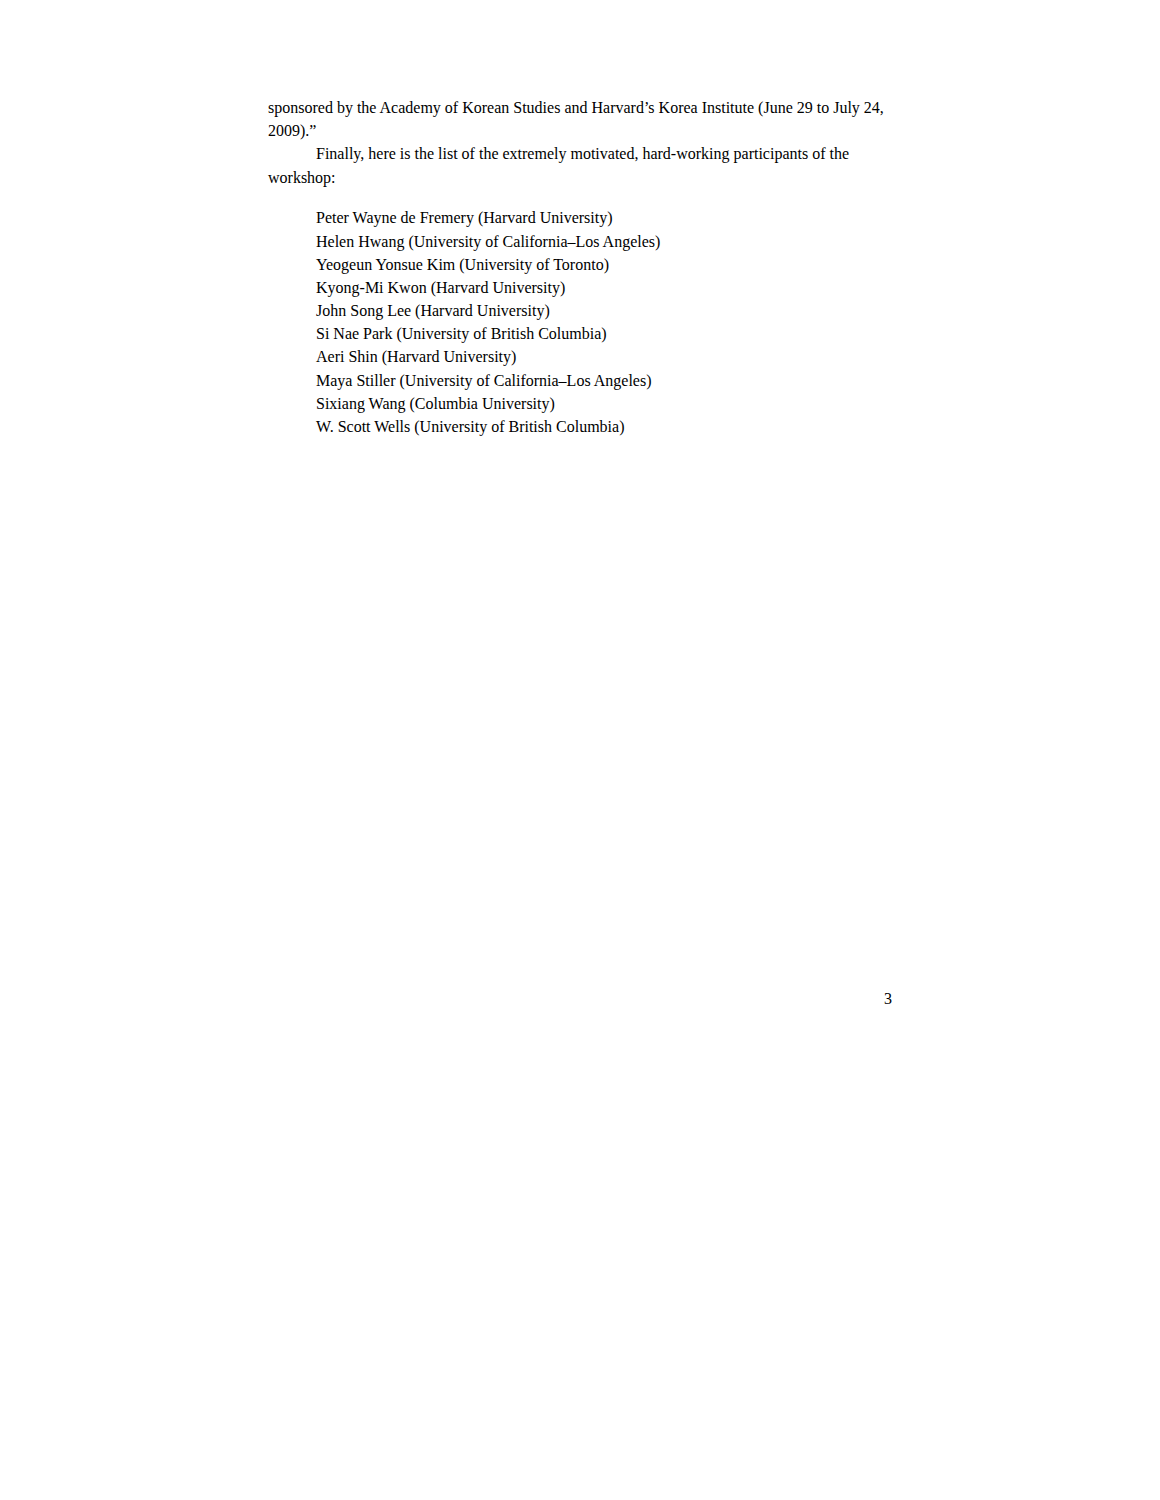sponsored by the Academy of Korean Studies and Harvard’s Korea Institute (June 29 to July 24, 2009).”
Finally, here is the list of the extremely motivated, hard-working participants of the workshop:
Peter Wayne de Fremery (Harvard University)
Helen Hwang (University of California–Los Angeles)
Yeogeun Yonsue Kim (University of Toronto)
Kyong-Mi Kwon (Harvard University)
John Song Lee (Harvard University)
Si Nae Park (University of British Columbia)
Aeri Shin (Harvard University)
Maya Stiller (University of California–Los Angeles)
Sixiang Wang (Columbia University)
W. Scott Wells (University of British Columbia)
3